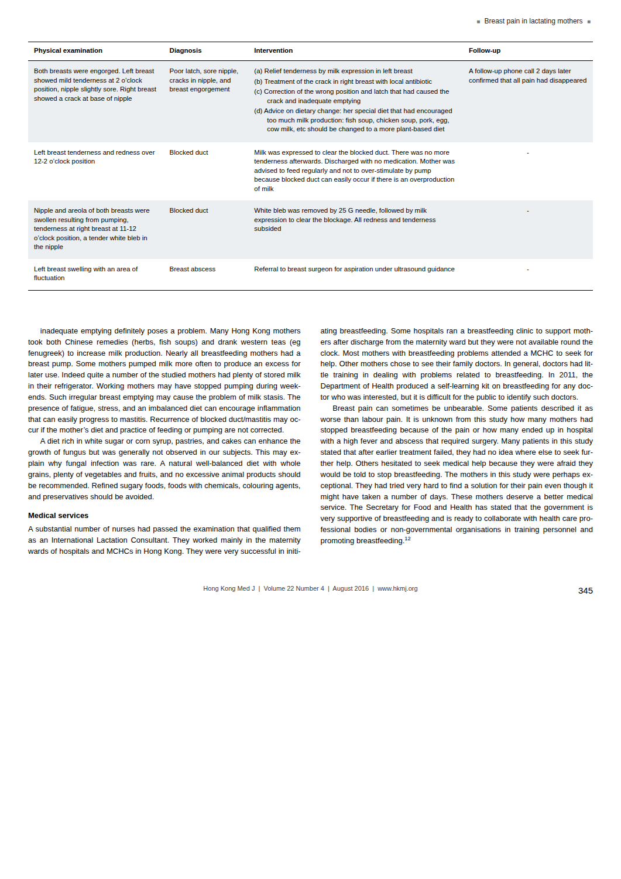■ Breast pain in lactating mothers ■
| Physical examination | Diagnosis | Intervention | Follow-up |
| --- | --- | --- | --- |
| Both breasts were engorged. Left breast showed mild tenderness at 2 o’clock position, nipple slightly sore. Right breast showed a crack at base of nipple | Poor latch, sore nipple, cracks in nipple, and breast engorgement | (a) Relief tenderness by milk expression in left breast (b) Treatment of the crack in right breast with local antibiotic (c) Correction of the wrong position and latch that had caused the crack and inadequate emptying (d) Advice on dietary change: her special diet that had encouraged too much milk production: fish soup, chicken soup, pork, egg, cow milk, etc should be changed to a more plant-based diet | A follow-up phone call 2 days later confirmed that all pain had disappeared |
| Left breast tenderness and redness over 12-2 o’clock position | Blocked duct | Milk was expressed to clear the blocked duct. There was no more tenderness afterwards. Discharged with no medication. Mother was advised to feed regularly and not to over-stimulate by pump because blocked duct can easily occur if there is an overproduction of milk | - |
| Nipple and areola of both breasts were swollen resulting from pumping, tenderness at right breast at 11-12 o’clock position, a tender white bleb in the nipple | Blocked duct | White bleb was removed by 25 G needle, followed by milk expression to clear the blockage. All redness and tenderness subsided | - |
| Left breast swelling with an area of fluctuation | Breast abscess | Referral to breast surgeon for aspiration under ultrasound guidance | - |
inadequate emptying definitely poses a problem. Many Hong Kong mothers took both Chinese remedies (herbs, fish soups) and drank western teas (eg fenugreek) to increase milk production. Nearly all breastfeeding mothers had a breast pump. Some mothers pumped milk more often to produce an excess for later use. Indeed quite a number of the studied mothers had plenty of stored milk in their refrigerator. Working mothers may have stopped pumping during weekends. Such irregular breast emptying may cause the problem of milk stasis. The presence of fatigue, stress, and an imbalanced diet can encourage inflammation that can easily progress to mastitis. Recurrence of blocked duct/mastitis may occur if the mother’s diet and practice of feeding or pumping are not corrected.
A diet rich in white sugar or corn syrup, pastries, and cakes can enhance the growth of fungus but was generally not observed in our subjects. This may explain why fungal infection was rare. A natural well-balanced diet with whole grains, plenty of vegetables and fruits, and no excessive animal products should be recommended. Refined sugary foods, foods with chemicals, colouring agents, and preservatives should be avoided.
Medical services
A substantial number of nurses had passed the examination that qualified them as an International Lactation Consultant. They worked mainly in the maternity wards of hospitals and MCHCs in Hong Kong. They were very successful in initiating breastfeeding. Some hospitals ran a breastfeeding clinic to support mothers after discharge from the maternity ward but they were not available round the clock. Most mothers with breastfeeding problems attended a MCHC to seek for help. Other mothers chose to see their family doctors. In general, doctors had little training in dealing with problems related to breastfeeding. In 2011, the Department of Health produced a self-learning kit on breastfeeding for any doctor who was interested, but it is difficult for the public to identify such doctors.
Breast pain can sometimes be unbearable. Some patients described it as worse than labour pain. It is unknown from this study how many mothers had stopped breastfeeding because of the pain or how many ended up in hospital with a high fever and abscess that required surgery. Many patients in this study stated that after earlier treatment failed, they had no idea where else to seek further help. Others hesitated to seek medical help because they were afraid they would be told to stop breastfeeding. The mothers in this study were perhaps exceptional. They had tried very hard to find a solution for their pain even though it might have taken a number of days. These mothers deserve a better medical service. The Secretary for Food and Health has stated that the government is very supportive of breastfeeding and is ready to collaborate with health care professional bodies or non-governmental organisations in training personnel and promoting breastfeeding.12
Hong Kong Med J | Volume 22 Number 4 | August 2016 | www.hkmj.org
345